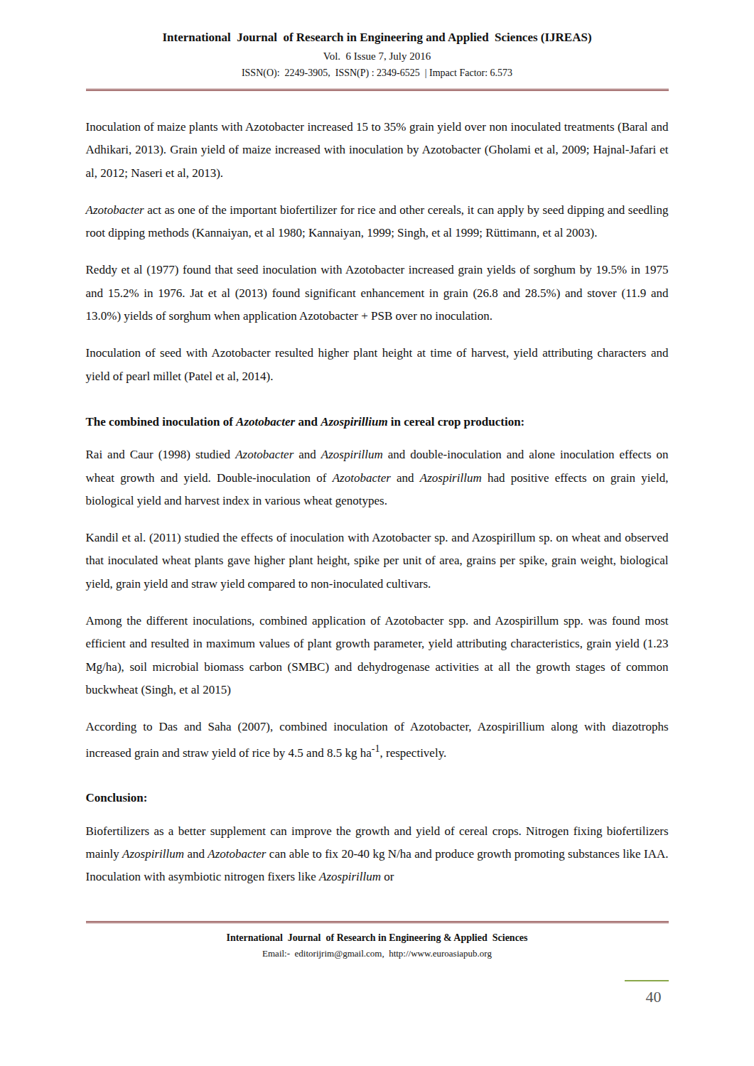International Journal of Research in Engineering and Applied Sciences (IJREAS)
Vol. 6 Issue 7, July 2016
ISSN(O): 2249-3905, ISSN(P) : 2349-6525 | Impact Factor: 6.573
Inoculation of maize plants with Azotobacter increased 15 to 35% grain yield over non inoculated treatments (Baral and Adhikari, 2013). Grain yield of maize increased with inoculation by Azotobacter (Gholami et al, 2009; Hajnal-Jafari et al, 2012; Naseri et al, 2013).
Azotobacter act as one of the important biofertilizer for rice and other cereals, it can apply by seed dipping and seedling root dipping methods (Kannaiyan, et al 1980; Kannaiyan, 1999; Singh, et al 1999; Rüttimann, et al 2003).
Reddy et al (1977) found that seed inoculation with Azotobacter increased grain yields of sorghum by 19.5% in 1975 and 15.2% in 1976. Jat et al (2013) found significant enhancement in grain (26.8 and 28.5%) and stover (11.9 and 13.0%) yields of sorghum when application Azotobacter + PSB over no inoculation.
Inoculation of seed with Azotobacter resulted higher plant height at time of harvest, yield attributing characters and yield of pearl millet (Patel et al, 2014).
The combined inoculation of Azotobacter and Azospirillium in cereal crop production:
Rai and Caur (1998) studied Azotobacter and Azospirillum and double-inoculation and alone inoculation effects on wheat growth and yield. Double-inoculation of Azotobacter and Azospirillum had positive effects on grain yield, biological yield and harvest index in various wheat genotypes.
Kandil et al. (2011) studied the effects of inoculation with Azotobacter sp. and Azospirillum sp. on wheat and observed that inoculated wheat plants gave higher plant height, spike per unit of area, grains per spike, grain weight, biological yield, grain yield and straw yield compared to non-inoculated cultivars.
Among the different inoculations, combined application of Azotobacter spp. and Azospirillum spp. was found most efficient and resulted in maximum values of plant growth parameter, yield attributing characteristics, grain yield (1.23 Mg/ha), soil microbial biomass carbon (SMBC) and dehydrogenase activities at all the growth stages of common buckwheat (Singh, et al 2015)
According to Das and Saha (2007), combined inoculation of Azotobacter, Azospirillium along with diazotrophs increased grain and straw yield of rice by 4.5 and 8.5 kg ha-1, respectively.
Conclusion:
Biofertilizers as a better supplement can improve the growth and yield of cereal crops. Nitrogen fixing biofertilizers mainly Azospirillum and Azotobacter can able to fix 20-40 kg N/ha and produce growth promoting substances like IAA. Inoculation with asymbiotic nitrogen fixers like Azospirillum or
International Journal of Research in Engineering & Applied Sciences
Email:- editorijrim@gmail.com, http://www.euroasiapub.org
40